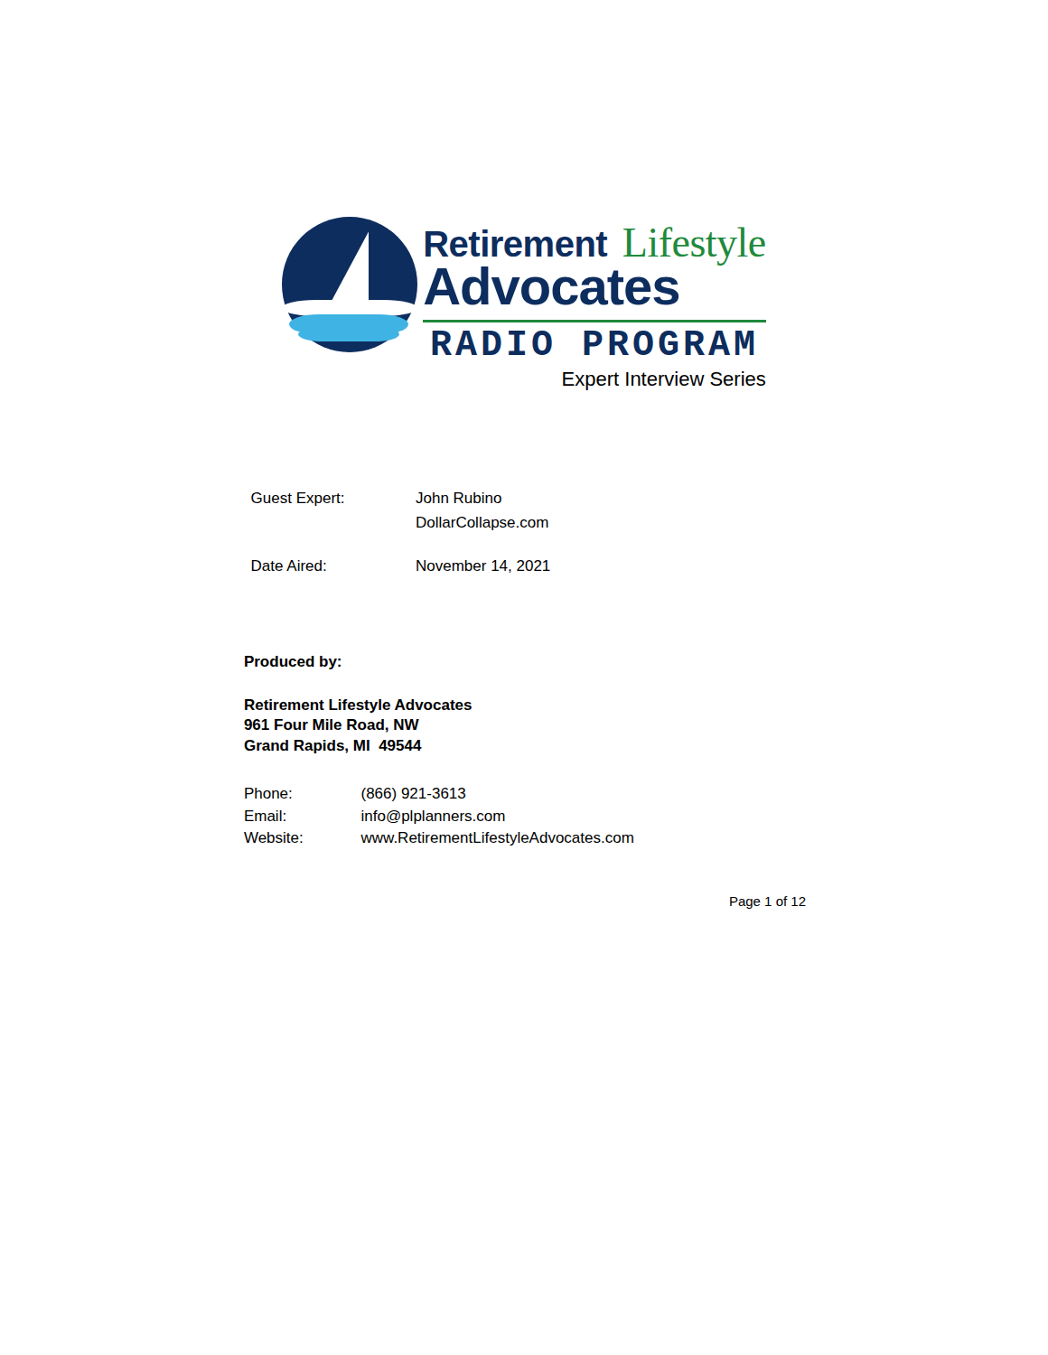Retirement Lifestyle
Advocates
RADIO PROGRAM
Expert Interview Series
| Guest Expert: | John Rubino |
| | DollarCollapse.com |
| Date Aired: | November 14, 2021 |
Produced by:
Retirement Lifestyle Advocates
961 Four Mile Road, NW
Grand Rapids, MI 49544
| Phone: | (866) 921-3613 |
| Email: | info@plplanners.com |
| Website: | www.RetirementLifestyleAdvocates.com |
Page 1 of 12